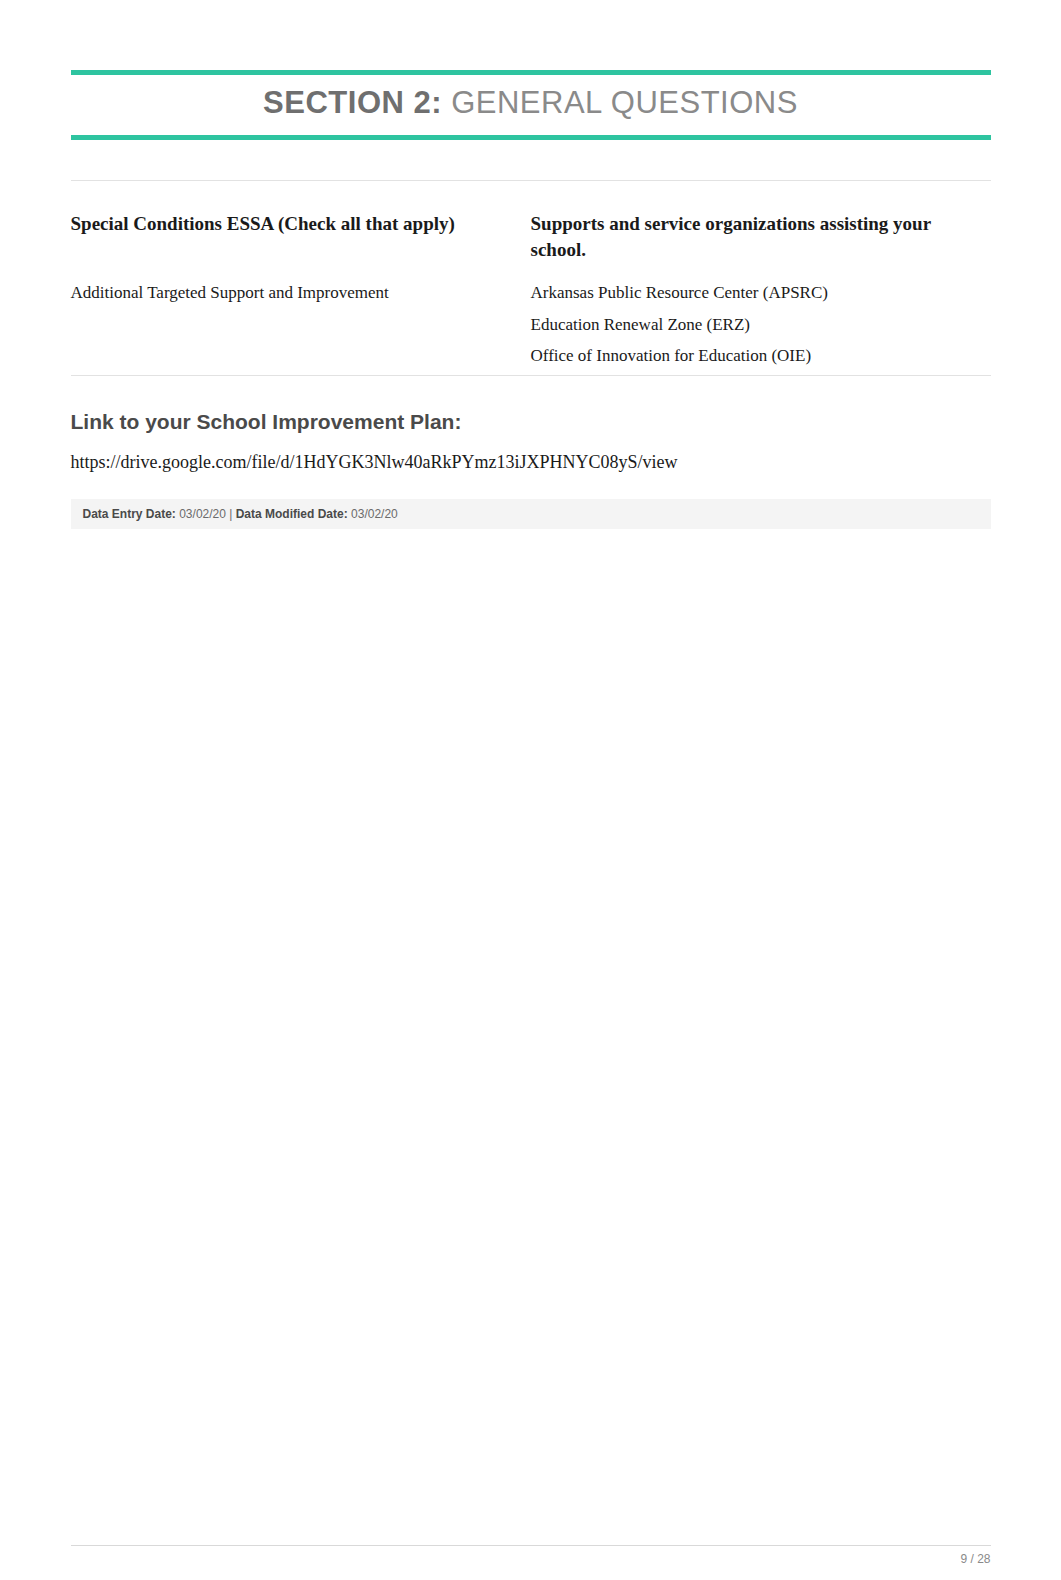SECTION 2: GENERAL QUESTIONS
| Special Conditions ESSA (Check all that apply) | Supports and service organizations assisting your school. |
| Additional Targeted Support and Improvement | Arkansas Public Resource Center (APSRC) |
| | Education Renewal Zone (ERZ) |
| | Office of Innovation for Education (OIE) |
Link to your School Improvement Plan:
https://drive.google.com/file/d/1HdYGK3Nlw40aRkPYmz13iJXPHNYC08yS/view
Data Entry Date: 03/02/20 | Data Modified Date: 03/02/20
9 / 28